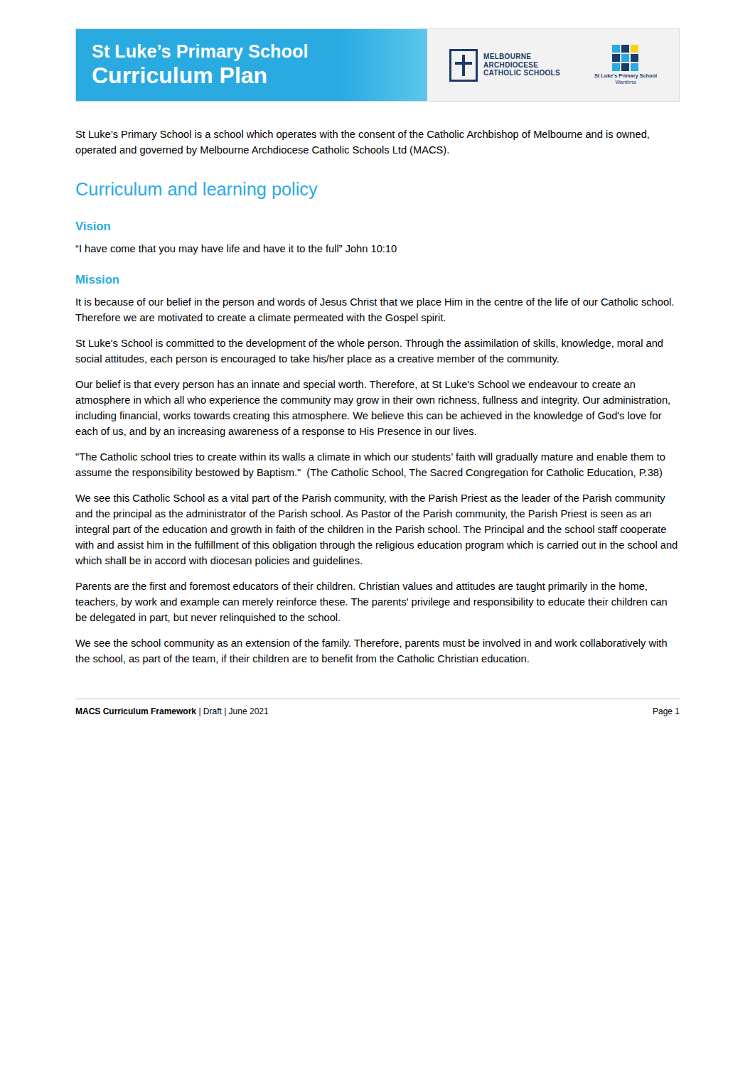St Luke’s Primary School
Curriculum Plan
MELBOURNE
ARCHDIOCESE
CATHOLIC SCHOOLS
St Luke's Primary School
Wantirna
St Luke’s Primary School is a school which operates with the consent of the Catholic Archbishop of Melbourne and is owned, operated and governed by Melbourne Archdiocese Catholic Schools Ltd (MACS).
Curriculum and learning policy
Vision
“I have come that you may have life and have it to the full” John 10:10
Mission
It is because of our belief in the person and words of Jesus Christ that we place Him in the centre of the life of our Catholic school. Therefore we are motivated to create a climate permeated with the Gospel spirit.
St Luke's School is committed to the development of the whole person. Through the assimilation of skills, knowledge, moral and social attitudes, each person is encouraged to take his/her place as a creative member of the community.
Our belief is that every person has an innate and special worth. Therefore, at St Luke's School we endeavour to create an atmosphere in which all who experience the community may grow in their own richness, fullness and integrity. Our administration, including financial, works towards creating this atmosphere. We believe this can be achieved in the knowledge of God's love for each of us, and by an increasing awareness of a response to His Presence in our lives.
"The Catholic school tries to create within its walls a climate in which our students’ faith will gradually mature and enable them to assume the responsibility bestowed by Baptism." (The Catholic School, The Sacred Congregation for Catholic Education, P.38)
We see this Catholic School as a vital part of the Parish community, with the Parish Priest as the leader of the Parish community and the principal as the administrator of the Parish school. As Pastor of the Parish community, the Parish Priest is seen as an integral part of the education and growth in faith of the children in the Parish school. The Principal and the school staff cooperate with and assist him in the fulfillment of this obligation through the religious education program which is carried out in the school and which shall be in accord with diocesan policies and guidelines.
Parents are the first and foremost educators of their children. Christian values and attitudes are taught primarily in the home, teachers, by work and example can merely reinforce these. The parents' privilege and responsibility to educate their children can be delegated in part, but never relinquished to the school.
We see the school community as an extension of the family. Therefore, parents must be involved in and work collaboratively with the school, as part of the team, if their children are to benefit from the Catholic Christian education.
MACS Curriculum Framework | Draft | June 2021
Page 1